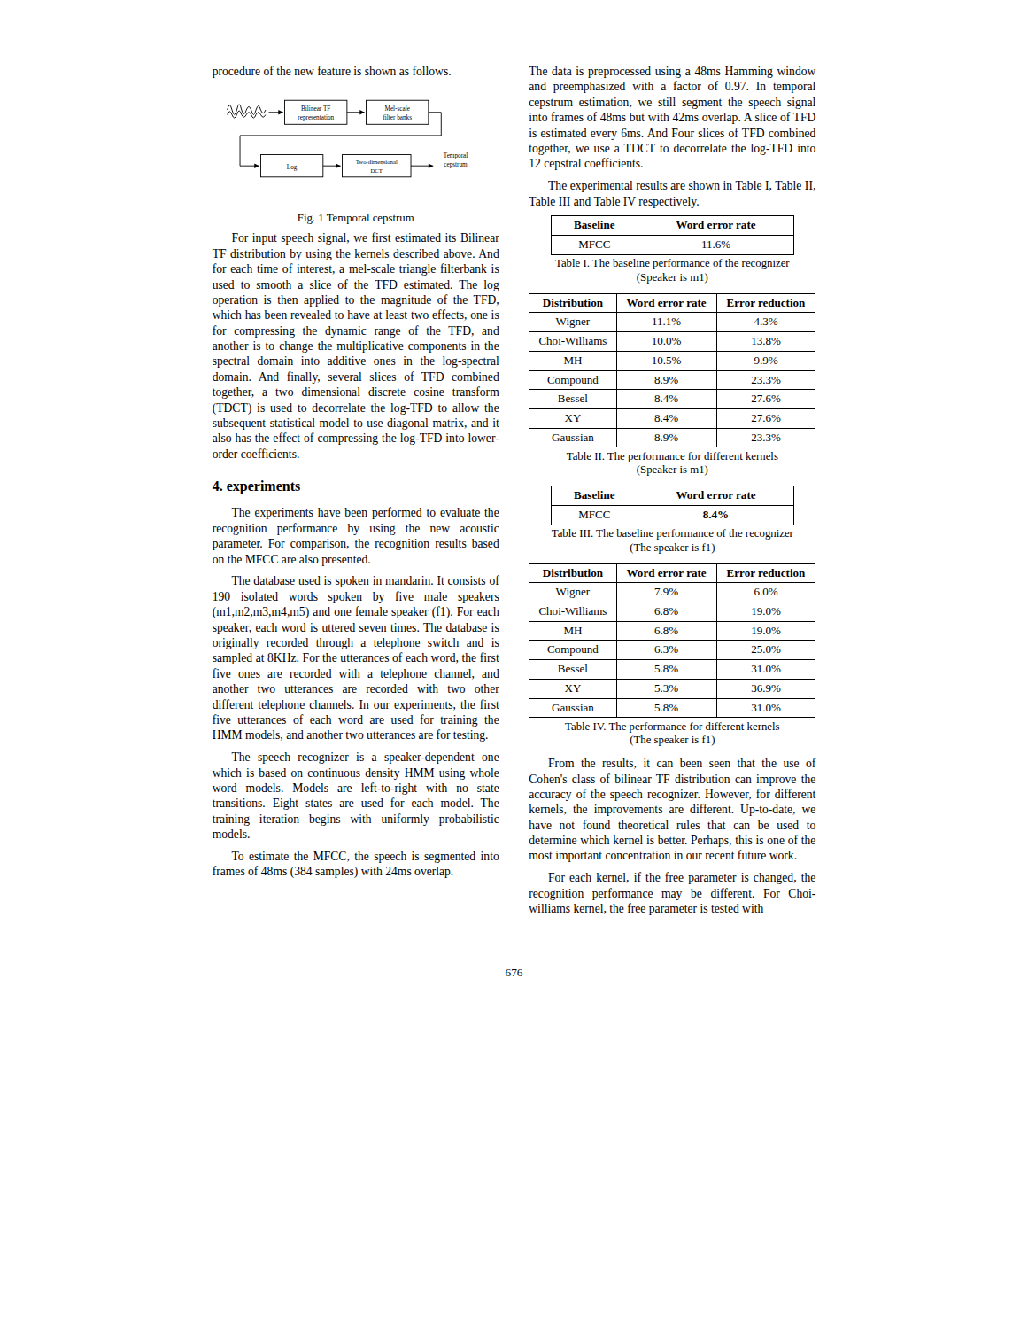procedure of the new feature is shown as follows.
Bilinear TF representation Mel-scale filter banks Log Two-dimensional DCT Temporal cepstrum
Fig. 1 Temporal cepstrum
For input speech signal, we first estimated its Bilinear TF distribution by using the kernels described above. And for each time of interest, a mel-scale triangle filterbank is used to smooth a slice of the TFD estimated. The log operation is then applied to the magnitude of the TFD, which has been revealed to have at least two effects, one is for compressing the dynamic range of the TFD, and another is to change the multiplicative components in the spectral domain into additive ones in the log-spectral domain. And finally, several slices of TFD combined together, a two dimensional discrete cosine transform (TDCT) is used to decorrelate the log-TFD to allow the subsequent statistical model to use diagonal matrix, and it also has the effect of compressing the log-TFD into lower-order coefficients.
4. experiments
The experiments have been performed to evaluate the recognition performance by using the new acoustic parameter. For comparison, the recognition results based on the MFCC are also presented.
The database used is spoken in mandarin. It consists of 190 isolated words spoken by five male speakers (m1,m2,m3,m4,m5) and one female speaker (f1). For each speaker, each word is uttered seven times. The database is originally recorded through a telephone switch and is sampled at 8KHz. For the utterances of each word, the first five ones are recorded with a telephone channel, and another two utterances are recorded with two other different telephone channels. In our experiments, the first five utterances of each word are used for training the HMM models, and another two utterances are for testing.
The speech recognizer is a speaker-dependent one which is based on continuous density HMM using whole word models. Models are left-to-right with no state transitions. Eight states are used for each model. The training iteration begins with uniformly probabilistic models.
To estimate the MFCC, the speech is segmented into frames of 48ms (384 samples) with 24ms overlap.
The data is preprocessed using a 48ms Hamming window and preemphasized with a factor of 0.97. In temporal cepstrum estimation, we still segment the speech signal into frames of 48ms but with 42ms overlap. A slice of TFD is estimated every 6ms. And Four slices of TFD combined together, we use a TDCT to decorrelate the log-TFD into 12 cepstral coefficients.
The experimental results are shown in Table I, Table II, Table III and Table IV respectively.
| Baseline | Word error rate |
| --- | --- |
| MFCC | 11.6% |
Table I. The baseline performance of the recognizer (Speaker is m1)
| Distribution | Word error rate | Error reduction |
| --- | --- | --- |
| Wigner | 11.1% | 4.3% |
| Choi-Williams | 10.0% | 13.8% |
| MH | 10.5% | 9.9% |
| Compound | 8.9% | 23.3% |
| Bessel | 8.4% | 27.6% |
| XY | 8.4% | 27.6% |
| Gaussian | 8.9% | 23.3% |
Table II. The performance for different kernels (Speaker is m1)
| Baseline | Word error rate |
| --- | --- |
| MFCC | 8.4% |
Table III. The baseline performance of the recognizer (The speaker is f1)
| Distribution | Word error rate | Error reduction |
| --- | --- | --- |
| Wigner | 7.9% | 6.0% |
| Choi-Williams | 6.8% | 19.0% |
| MH | 6.8% | 19.0% |
| Compound | 6.3% | 25.0% |
| Bessel | 5.8% | 31.0% |
| XY | 5.3% | 36.9% |
| Gaussian | 5.8% | 31.0% |
Table IV. The performance for different kernels (The speaker is f1)
From the results, it can been seen that the use of Cohen's class of bilinear TF distribution can improve the accuracy of the speech recognizer. However, for different kernels, the improvements are different. Up-to-date, we have not found theoretical rules that can be used to determine which kernel is better. Perhaps, this is one of the most important concentration in our recent future work.
For each kernel, if the free parameter is changed, the recognition performance may be different. For Choi-williams kernel, the free parameter is tested with
676